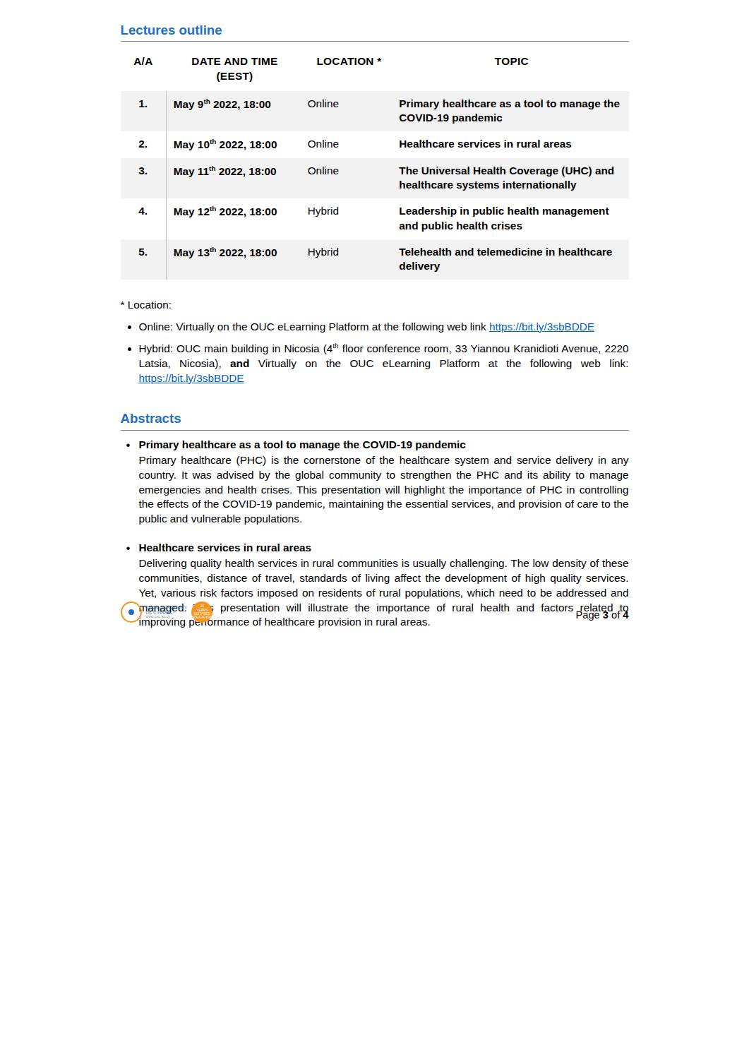Lectures outline
| A/A | DATE AND TIME (EEST) | LOCATION * | TOPIC |
| --- | --- | --- | --- |
| 1. | May 9 th 2022, 18:00 | Online | Primary healthcare as a tool to manage the COVID-19 pandemic |
| 2. | May 10 th 2022, 18:00 | Online | Healthcare services in rural areas |
| 3. | May 11 th 2022, 18:00 | Online | The Universal Health Coverage (UHC) and healthcare systems internationally |
| 4. | May 12 th 2022, 18:00 | Hybrid | Leadership in public health management and public health crises |
| 5. | May 13 th 2022, 18:00 | Hybrid | Telehealth and telemedicine in healthcare delivery |
* Location:
Online: Virtually on the OUC eLearning Platform at the following web link https://bit.ly/3sbBDDE
Hybrid: OUC main building in Nicosia (4th floor conference room, 33 Yiannou Kranidioti Avenue, 2220 Latsia, Nicosia), and Virtually on the OUC eLearning Platform at the following web link: https://bit.ly/3sbBDDE
Abstracts
Primary healthcare as a tool to manage the COVID-19 pandemic
Primary healthcare (PHC) is the cornerstone of the healthcare system and service delivery in any country. It was advised by the global community to strengthen the PHC and its ability to manage emergencies and health crises. This presentation will highlight the importance of PHC in controlling the effects of the COVID-19 pandemic, maintaining the essential services, and provision of care to the public and vulnerable populations.
Healthcare services in rural areas
Delivering quality health services in rural communities is usually challenging. The low density of these communities, distance of travel, standards of living affect the development of high quality services. Yet, various risk factors imposed on residents of rural populations, which need to be addressed and managed. This presentation will illustrate the importance of rural health and factors related to improving performance of healthcare provision in rural areas.
OPEN UNIVERSITY
OF CYPRUS www.ouc.ac.cy
20
YEARS
DISTANCE
EDUCATION
Page 3 of 4